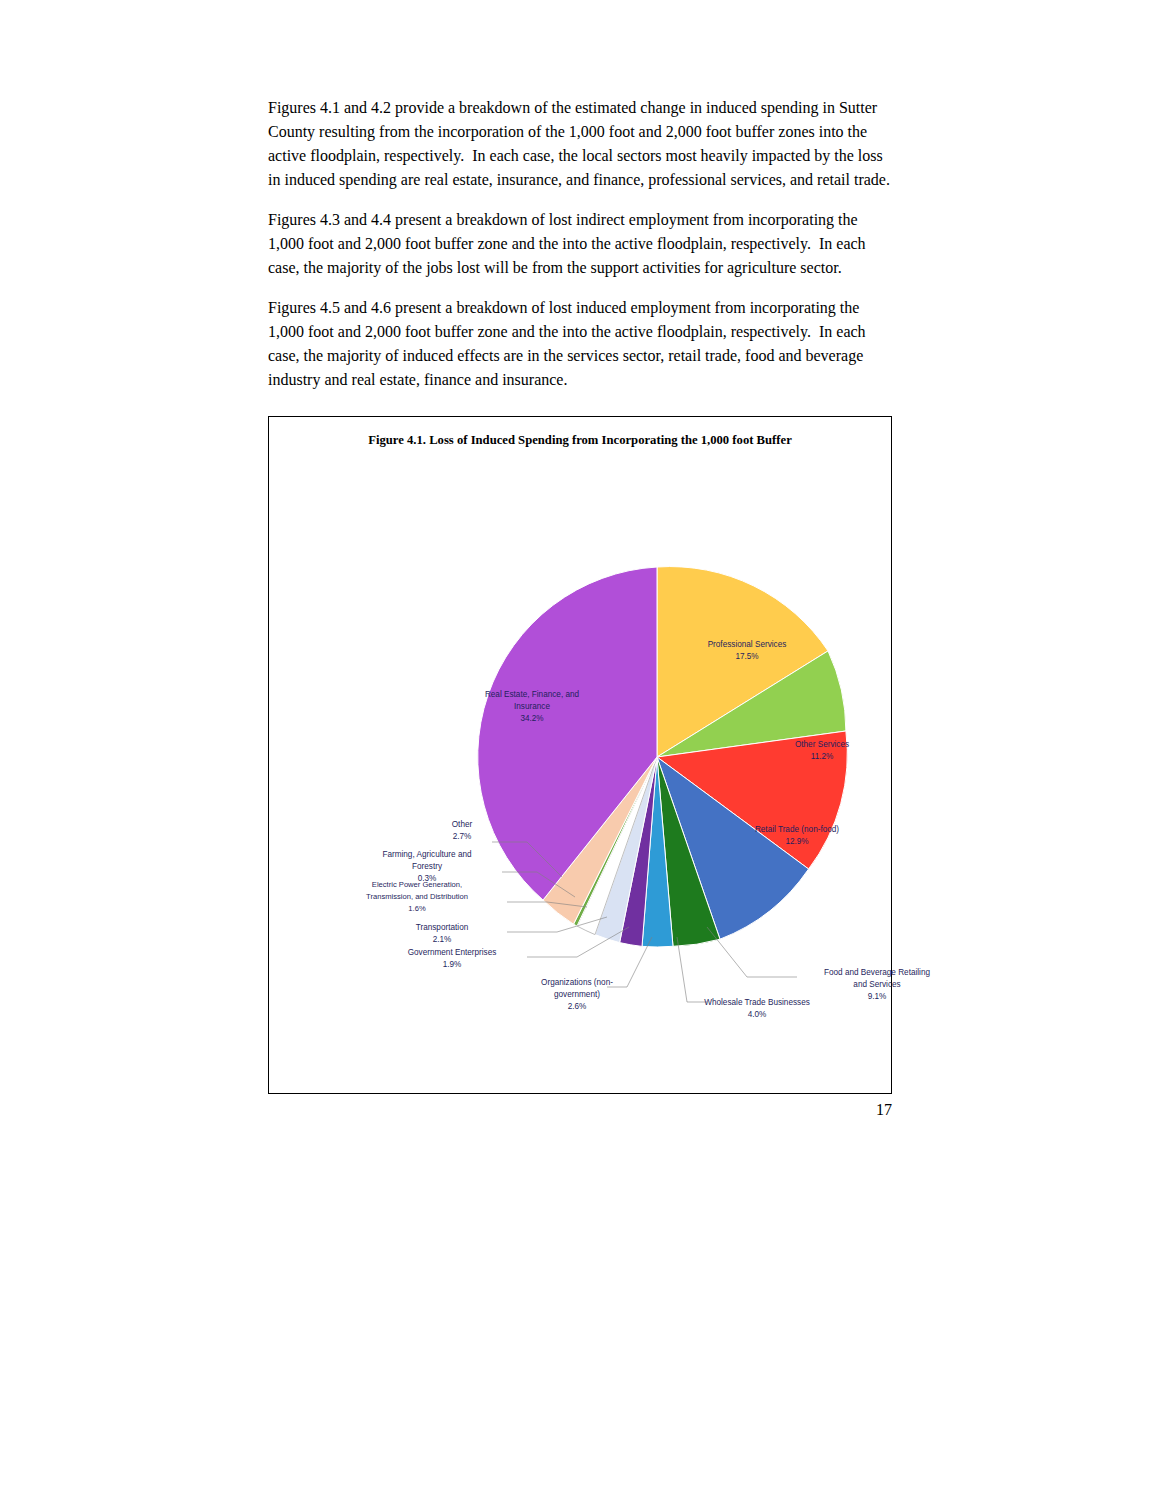Figures 4.1 and 4.2 provide a breakdown of the estimated change in induced spending in Sutter County resulting from the incorporation of the 1,000 foot and 2,000 foot buffer zones into the active floodplain, respectively. In each case, the local sectors most heavily impacted by the loss in induced spending are real estate, insurance, and finance, professional services, and retail trade.
Figures 4.3 and 4.4 present a breakdown of lost indirect employment from incorporating the 1,000 foot and 2,000 foot buffer zone and the into the active floodplain, respectively. In each case, the majority of the jobs lost will be from the support activities for agriculture sector.
Figures 4.5 and 4.6 present a breakdown of lost induced employment from incorporating the 1,000 foot and 2,000 foot buffer zone and the into the active floodplain, respectively. In each case, the majority of induced effects are in the services sector, retail trade, food and beverage industry and real estate, finance and insurance.
Figure 4.1. Loss of Induced Spending from Incorporating the 1,000 foot Buffer
Professional Services 17.5% Other Services 11.2% Retail Trade (non-food) 12.9% Real Estate, Finance, and Insurance 34.2% Food and Beverage Retailing and Services 9.1% Wholesale Trade Businesses 4.0% Organizations (non- government) 2.6% Government Enterprises 1.9% Transportation 2.1% Electric Power Generation, Transmission, and Distribution 1.6% Farming, Agriculture and Forestry 0.3% Other 2.7%
17